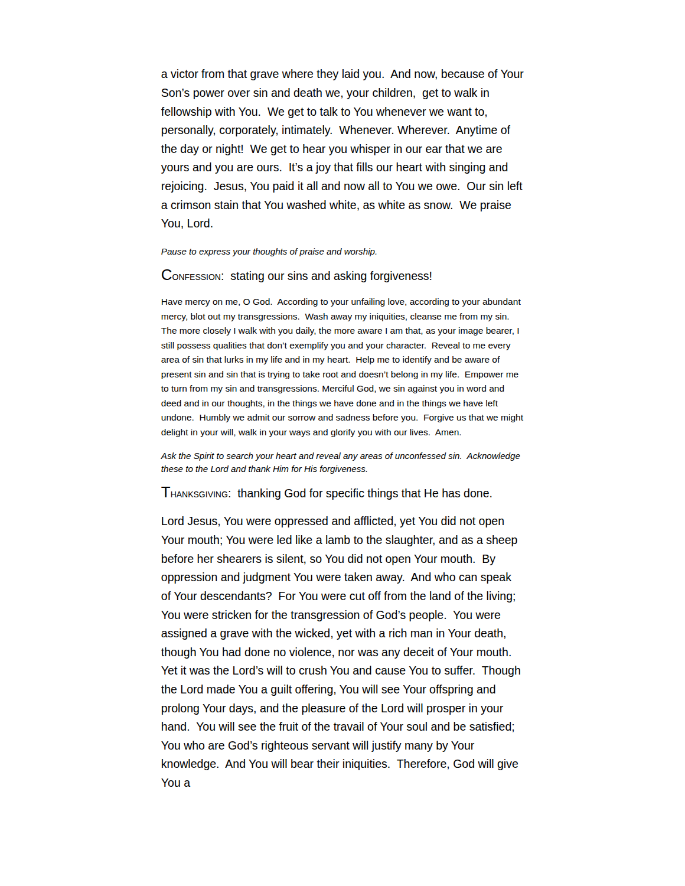a victor from that grave where they laid you. And now, because of Your Son’s power over sin and death we, your children, get to walk in fellowship with You. We get to talk to You whenever we want to, personally, corporately, intimately. Whenever. Wherever. Anytime of the day or night! We get to hear you whisper in our ear that we are yours and you are ours. It’s a joy that fills our heart with singing and rejoicing. Jesus, You paid it all and now all to You we owe. Our sin left a crimson stain that You washed white, as white as snow. We praise You, Lord.
Pause to express your thoughts of praise and worship.
Confession: stating our sins and asking forgiveness!
Have mercy on me, O God. According to your unfailing love, according to your abundant mercy, blot out my transgressions. Wash away my iniquities, cleanse me from my sin. The more closely I walk with you daily, the more aware I am that, as your image bearer, I still possess qualities that don’t exemplify you and your character. Reveal to me every area of sin that lurks in my life and in my heart. Help me to identify and be aware of present sin and sin that is trying to take root and doesn’t belong in my life. Empower me to turn from my sin and transgressions. Merciful God, we sin against you in word and deed and in our thoughts, in the things we have done and in the things we have left undone. Humbly we admit our sorrow and sadness before you. Forgive us that we might delight in your will, walk in your ways and glorify you with our lives. Amen.
Ask the Spirit to search your heart and reveal any areas of unconfessed sin. Acknowledge these to the Lord and thank Him for His forgiveness.
Thanksgiving: thanking God for specific things that He has done.
Lord Jesus, You were oppressed and afflicted, yet You did not open Your mouth; You were led like a lamb to the slaughter, and as a sheep before her shearers is silent, so You did not open Your mouth. By oppression and judgment You were taken away. And who can speak of Your descendants? For You were cut off from the land of the living; You were stricken for the transgression of God’s people. You were assigned a grave with the wicked, yet with a rich man in Your death, though You had done no violence, nor was any deceit of Your mouth. Yet it was the Lord’s will to crush You and cause You to suffer. Though the Lord made You a guilt offering, You will see Your offspring and prolong Your days, and the pleasure of the Lord will prosper in your hand. You will see the fruit of the travail of Your soul and be satisfied; You who are God’s righteous servant will justify many by Your knowledge. And You will bear their iniquities. Therefore, God will give You a